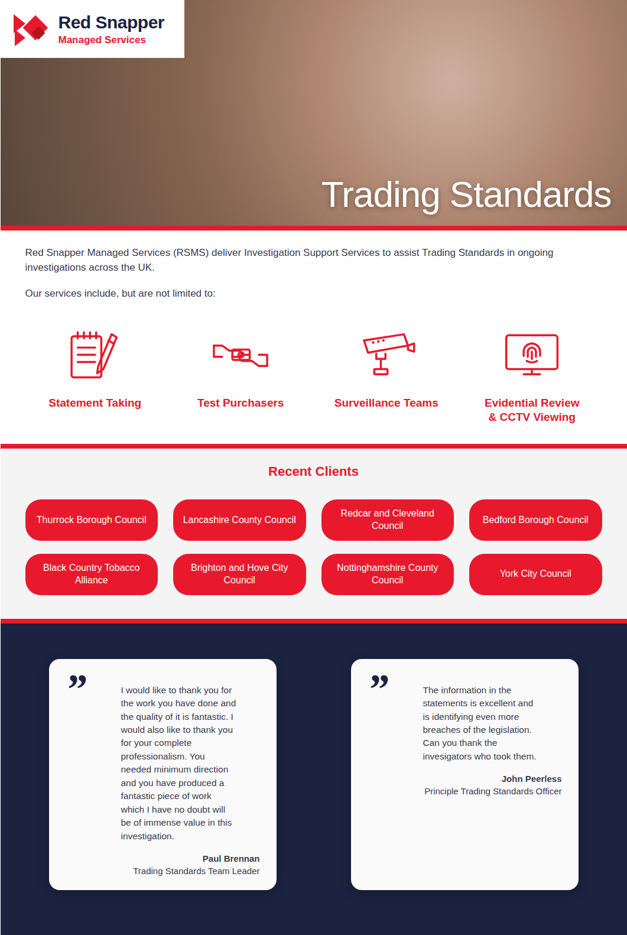Red Snapper
Managed Services
Trading Standards
Red Snapper Managed Services (RSMS) deliver Investigation Support Services to assist Trading Standards in ongoing investigations across the UK.
Our services include, but are not limited to:
Statement Taking
Test Purchasers
Surveillance Teams
Evidential Review
& CCTV Viewing
Recent Clients
Thurrock Borough Council
Lancashire County Council
Redcar and Cleveland Council
Bedford Borough Council
Black Country Tobacco Alliance
Brighton and Hove City Council
Nottinghamshire County Council
York City Council
”
I would like to thank you for the work you have done and the quality of it is fantastic. I would also like to thank you for your complete professionalism. You needed minimum direction and you have produced a fantastic piece of work which I have no doubt will be of immense value in this investigation.
Paul Brennan Trading Standards Team Leader
”
The information in the statements is excellent and is identifying even more breaches of the legislation. Can you thank the invesigators who took them.
John Peerless Principle Trading Standards Officer